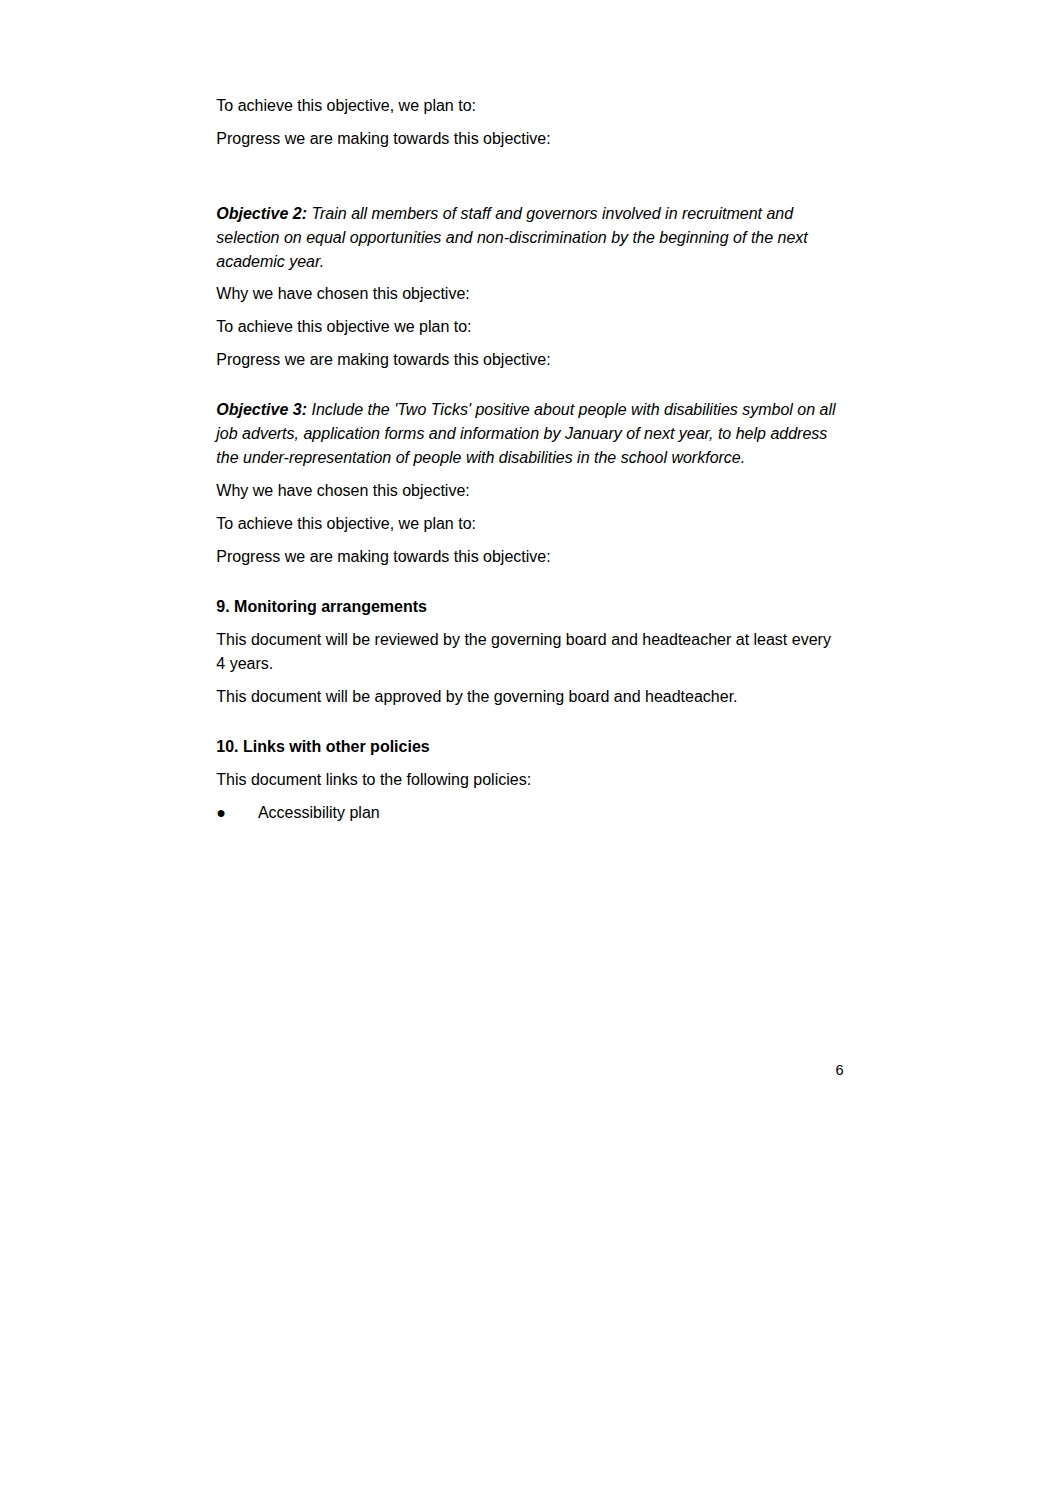To achieve this objective, we plan to:
Progress we are making towards this objective:
Objective 2: Train all members of staff and governors involved in recruitment and selection on equal opportunities and non-discrimination by the beginning of the next academic year.
Why we have chosen this objective:
To achieve this objective we plan to:
Progress we are making towards this objective:
Objective 3: Include the 'Two Ticks' positive about people with disabilities symbol on all job adverts, application forms and information by January of next year, to help address the under-representation of people with disabilities in the school workforce.
Why we have chosen this objective:
To achieve this objective, we plan to:
Progress we are making towards this objective:
9. Monitoring arrangements
This document will be reviewed by the governing board and headteacher at least every 4 years.
This document will be approved by the governing board and headteacher.
10. Links with other policies
This document links to the following policies:
Accessibility plan
6